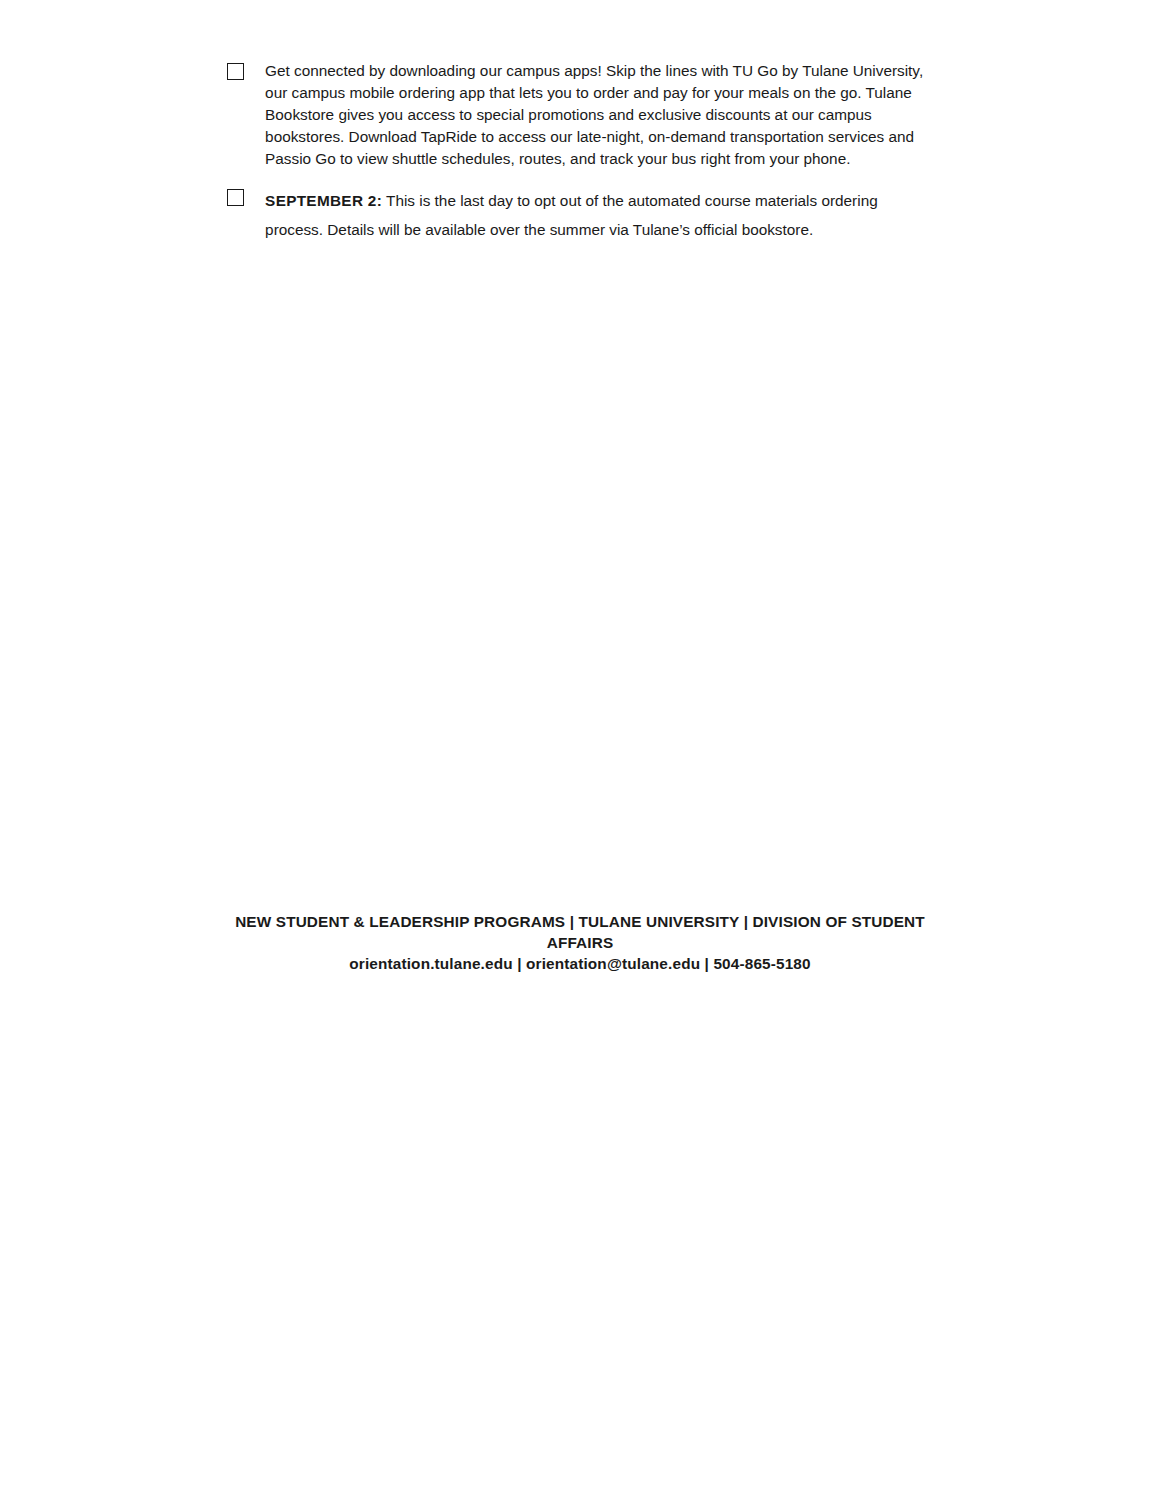Get connected by downloading our campus apps! Skip the lines with TU Go by Tulane University, our campus mobile ordering app that lets you to order and pay for your meals on the go. Tulane Bookstore gives you access to special promotions and exclusive discounts at our campus bookstores. Download TapRide to access our late-night, on-demand transportation services and Passio Go to view shuttle schedules, routes, and track your bus right from your phone.
September 2: This is the last day to opt out of the automated course materials ordering process. Details will be available over the summer via Tulane’s official bookstore.
NEW STUDENT & LEADERSHIP PROGRAMS | TULANE UNIVERSITY | DIVISION OF STUDENT AFFAIRS
orientation.tulane.edu | orientation@tulane.edu | 504-865-5180